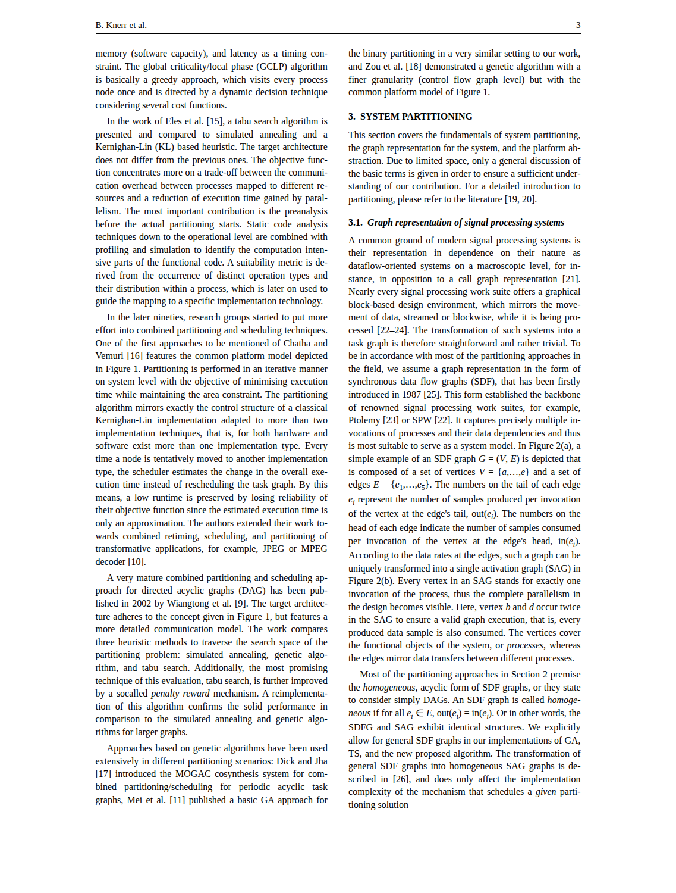B. Knerr et al. 3
memory (software capacity), and latency as a timing constraint. The global criticality/local phase (GCLP) algorithm is basically a greedy approach, which visits every process node once and is directed by a dynamic decision technique considering several cost functions.
In the work of Eles et al. [15], a tabu search algorithm is presented and compared to simulated annealing and a Kernighan-Lin (KL) based heuristic. The target architecture does not differ from the previous ones. The objective function concentrates more on a trade-off between the communication overhead between processes mapped to different resources and a reduction of execution time gained by parallelism. The most important contribution is the preanalysis before the actual partitioning starts. Static code analysis techniques down to the operational level are combined with profiling and simulation to identify the computation intensive parts of the functional code. A suitability metric is derived from the occurrence of distinct operation types and their distribution within a process, which is later on used to guide the mapping to a specific implementation technology.
In the later nineties, research groups started to put more effort into combined partitioning and scheduling techniques. One of the first approaches to be mentioned of Chatha and Vemuri [16] features the common platform model depicted in Figure 1. Partitioning is performed in an iterative manner on system level with the objective of minimising execution time while maintaining the area constraint. The partitioning algorithm mirrors exactly the control structure of a classical Kernighan-Lin implementation adapted to more than two implementation techniques, that is, for both hardware and software exist more than one implementation type. Every time a node is tentatively moved to another implementation type, the scheduler estimates the change in the overall execution time instead of rescheduling the task graph. By this means, a low runtime is preserved by losing reliability of their objective function since the estimated execution time is only an approximation. The authors extended their work towards combined retiming, scheduling, and partitioning of transformative applications, for example, JPEG or MPEG decoder [10].
A very mature combined partitioning and scheduling approach for directed acyclic graphs (DAG) has been published in 2002 by Wiangtong et al. [9]. The target architecture adheres to the concept given in Figure 1, but features a more detailed communication model. The work compares three heuristic methods to traverse the search space of the partitioning problem: simulated annealing, genetic algorithm, and tabu search. Additionally, the most promising technique of this evaluation, tabu search, is further improved by a socalled penalty reward mechanism. A reimplementation of this algorithm confirms the solid performance in comparison to the simulated annealing and genetic algorithms for larger graphs.
Approaches based on genetic algorithms have been used extensively in different partitioning scenarios: Dick and Jha [17] introduced the MOGAC cosynthesis system for combined partitioning/scheduling for periodic acyclic task graphs, Mei et al. [11] published a basic GA approach for the binary partitioning in a very similar setting to our work, and Zou et al. [18] demonstrated a genetic algorithm with a finer granularity (control flow graph level) but with the common platform model of Figure 1.
3. SYSTEM PARTITIONING
This section covers the fundamentals of system partitioning, the graph representation for the system, and the platform abstraction. Due to limited space, only a general discussion of the basic terms is given in order to ensure a sufficient understanding of our contribution. For a detailed introduction to partitioning, please refer to the literature [19, 20].
3.1. Graph representation of signal processing systems
A common ground of modern signal processing systems is their representation in dependence on their nature as dataflow-oriented systems on a macroscopic level, for instance, in opposition to a call graph representation [21]. Nearly every signal processing work suite offers a graphical block-based design environment, which mirrors the movement of data, streamed or blockwise, while it is being processed [22–24]. The transformation of such systems into a task graph is therefore straightforward and rather trivial. To be in accordance with most of the partitioning approaches in the field, we assume a graph representation in the form of synchronous data flow graphs (SDF), that has been firstly introduced in 1987 [25]. This form established the backbone of renowned signal processing work suites, for example, Ptolemy [23] or SPW [22]. It captures precisely multiple invocations of processes and their data dependencies and thus is most suitable to serve as a system model. In Figure 2(a), a simple example of an SDF graph G = (V, E) is depicted that is composed of a set of vertices V = {a,…,e} and a set of edges E = {e1,…,e5}. The numbers on the tail of each edge ei represent the number of samples produced per invocation of the vertex at the edge's tail, out(ei). The numbers on the head of each edge indicate the number of samples consumed per invocation of the vertex at the edge's head, in(ei). According to the data rates at the edges, such a graph can be uniquely transformed into a single activation graph (SAG) in Figure 2(b). Every vertex in an SAG stands for exactly one invocation of the process, thus the complete parallelism in the design becomes visible. Here, vertex b and d occur twice in the SAG to ensure a valid graph execution, that is, every produced data sample is also consumed. The vertices cover the functional objects of the system, or processes, whereas the edges mirror data transfers between different processes.
Most of the partitioning approaches in Section 2 premise the homogeneous, acyclic form of SDF graphs, or they state to consider simply DAGs. An SDF graph is called homogeneous if for all ei ∈ E, out(ei) = in(ei). Or in other words, the SDFG and SAG exhibit identical structures. We explicitly allow for general SDF graphs in our implementations of GA, TS, and the new proposed algorithm. The transformation of general SDF graphs into homogeneous SAG graphs is described in [26], and does only affect the implementation complexity of the mechanism that schedules a given partitioning solution